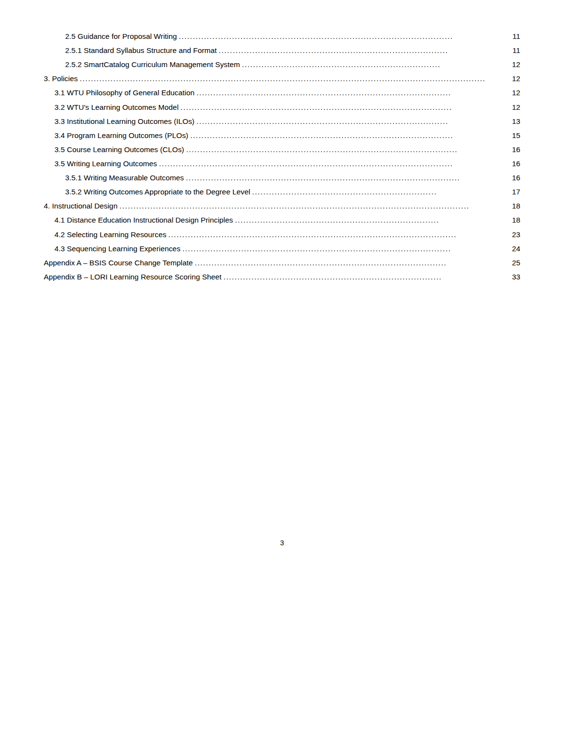2.5 Guidance for Proposal Writing.................................................................................................. 11
2.5.1 Standard Syllabus Structure and Format.................................................................................. 11
2.5.2 SmartCatalog Curriculum Management System....................................................................... 12
3. Policies................................................................................................................................................. 12
3.1 WTU Philosophy of General Education........................................................................................... 12
3.2 WTU’s Learning Outcomes Model................................................................................................. 12
3.3 Institutional Learning Outcomes (ILOs).......................................................................................... 13
3.4 Program Learning Outcomes (PLOs).............................................................................................. 15
3.5 Course Learning Outcomes (CLOs)................................................................................................. 16
3.5 Writing Learning Outcomes......................................................................................................... 16
3.5.1 Writing Measurable Outcomes.................................................................................................. 16
3.5.2 Writing Outcomes Appropriate to the Degree Level.................................................................. 17
4. Instructional Design............................................................................................................................. 18
4.1 Distance Education Instructional Design Principles......................................................................... 18
4.2 Selecting Learning Resources....................................................................................................... 23
4.3 Sequencing Learning Experiences................................................................................................ 24
Appendix A – BSIS Course Change Template.......................................................................................... 25
Appendix B – LORI Learning Resource Scoring Sheet.............................................................................. 33
3